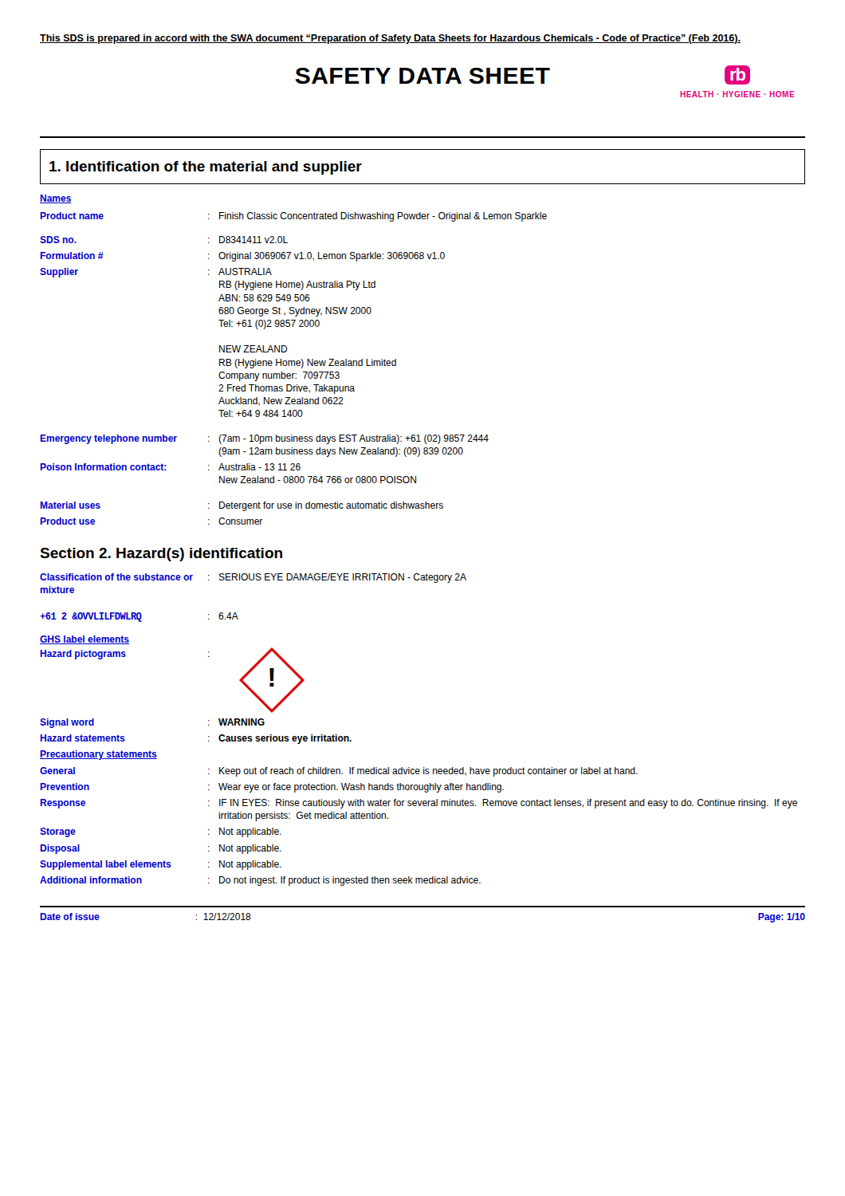This SDS is prepared in accord with the SWA document “Preparation of Safety Data Sheets for Hazardous Chemicals - Code of Practice” (Feb 2016).
SAFETY DATA SHEET
rb
HEALTH · HYGIENE · HOME
1. Identification of the material and supplier
Names
| Product name | : | Finish Classic Concentrated Dishwashing Powder - Original & Lemon Sparkle |
| SDS no. | : | D8341411 v2.0L |
| Formulation # | : | Original 3069067 v1.0, Lemon Sparkle: 3069068 v1.0 |
| Supplier | : | AUSTRALIA RB (Hygiene Home) Australia Pty Ltd ABN: 58 629 549 506 680 George St , Sydney, NSW 2000 Tel: +61 (0)2 9857 2000 NEW ZEALAND RB (Hygiene Home) New Zealand Limited Company number: 7097753 2 Fred Thomas Drive, Takapuna Auckland, New Zealand 0622 Tel: +64 9 484 1400 |
| Emergency telephone number | : | (7am - 10pm business days EST Australia): +61 (02) 9857 2444 (9am - 12am business days New Zealand): (09) 839 0200 |
| Poison Information contact: | : | Australia - 13 11 26 New Zealand - 0800 764 766 or 0800 POISON |
| Material uses | : | Detergent for use in domestic automatic dishwashers |
| Product use | : | Consumer |
Section 2. Hazard(s) identification
| Classification of the substance or mixture | : | SERIOUS EYE DAMAGE/EYE IRRITATION - Category 2A |
| +61 2 &OVVLILFDWLRQ | : | 6.4A |
GHS label elements
| Hazard pictograms | : | ! |
| Signal word | : | WARNING |
| Hazard statements | : | Causes serious eye irritation. |
| Precautionary statements |
| General | : | Keep out of reach of children. If medical advice is needed, have product container or label at hand. |
| Prevention | : | Wear eye or face protection. Wash hands thoroughly after handling. |
| Response | : | IF IN EYES: Rinse cautiously with water for several minutes. Remove contact lenses, if present and easy to do. Continue rinsing. If eye irritation persists: Get medical attention. |
| Storage | : | Not applicable. |
| Disposal | : | Not applicable. |
| Supplemental label elements | : | Not applicable. |
| Additional information | : | Do not ingest. If product is ingested then seek medical advice. |
Date of issue
: 12/12/2018
Page: 1/10